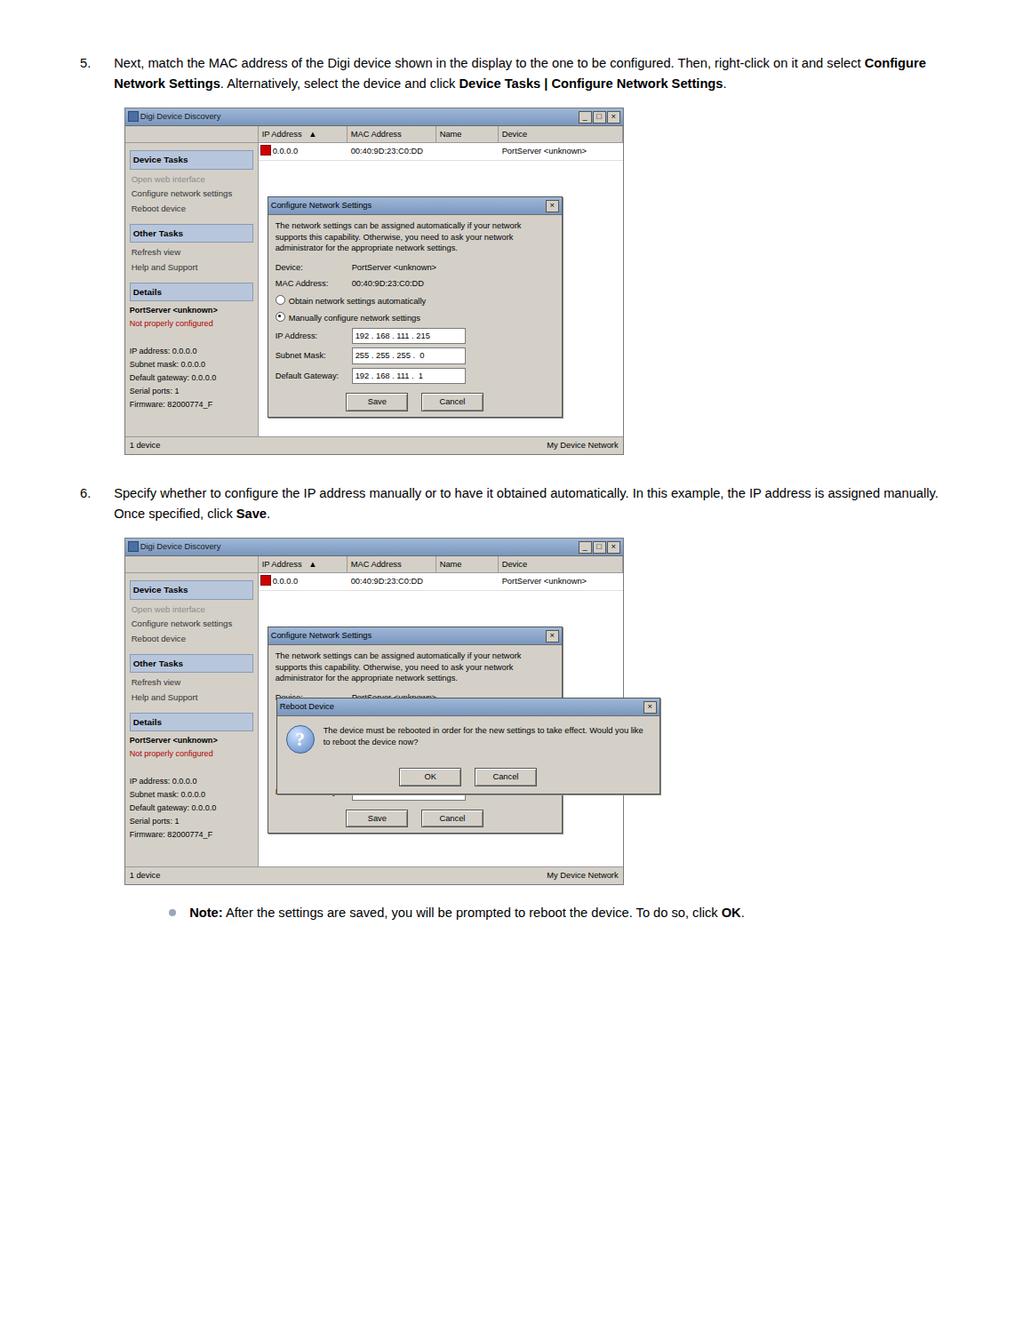5. Next, match the MAC address of the Digi device shown in the display to the one to be configured. Then, right-click on it and select Configure Network Settings. Alternatively, select the device and click Device Tasks | Configure Network Settings.
Digi Device Discovery
_□×
IP Address ▲
MAC Address
Name
Device
Device Tasks
Open web interface
Configure network settings
Reboot device
Other Tasks
Refresh view
Help and Support
Details
PortServer <unknown>
Not properly configured
IP address: 0.0.0.0
Subnet mask: 0.0.0.0
Default gateway: 0.0.0.0
Serial ports: 1
Firmware: 82000774_F
0.0.0.0
00:40:9D:23:C0:DD
PortServer <unknown>
Configure Network Settings ×
The network settings can be assigned automatically if your network supports this capability. Otherwise, you need to ask your network administrator for the appropriate network settings.
Device:
PortServer <unknown>
MAC Address:
00:40:9D:23:C0:DD
Obtain network settings automatically
Manually configure network settings
IP Address:
192 . 168 . 111 . 215
Subnet Mask:
255 . 255 . 255 . 0
Default Gateway:
192 . 168 . 111 . 1
Save Cancel
1 device My Device Network
6. Specify whether to configure the IP address manually or to have it obtained automatically. In this example, the IP address is assigned manually. Once specified, click Save.
Digi Device Discovery
_□×
IP Address ▲
MAC Address
Name
Device
Device Tasks
Open web interface
Configure network settings
Reboot device
Other Tasks
Refresh view
Help and Support
Details
PortServer <unknown>
Not properly configured
IP address: 0.0.0.0
Subnet mask: 0.0.0.0
Default gateway: 0.0.0.0
Serial ports: 1
Firmware: 82000774_F
0.0.0.0
00:40:9D:23:C0:DD
PortServer <unknown>
Configure Network Settings ×
The network settings can be assigned automatically if your network supports this capability. Otherwise, you need to ask your network administrator for the appropriate network settings.
Device:
PortServer <unknown>
Default Gateway:
192 . 168 . 111 . 1
Save Cancel
Reboot Device ×
?
The device must be rebooted in order for the new settings to take effect. Would you like to reboot the device now?
OK Cancel
1 device My Device Network
Note: After the settings are saved, you will be prompted to reboot the device. To do so, click OK.